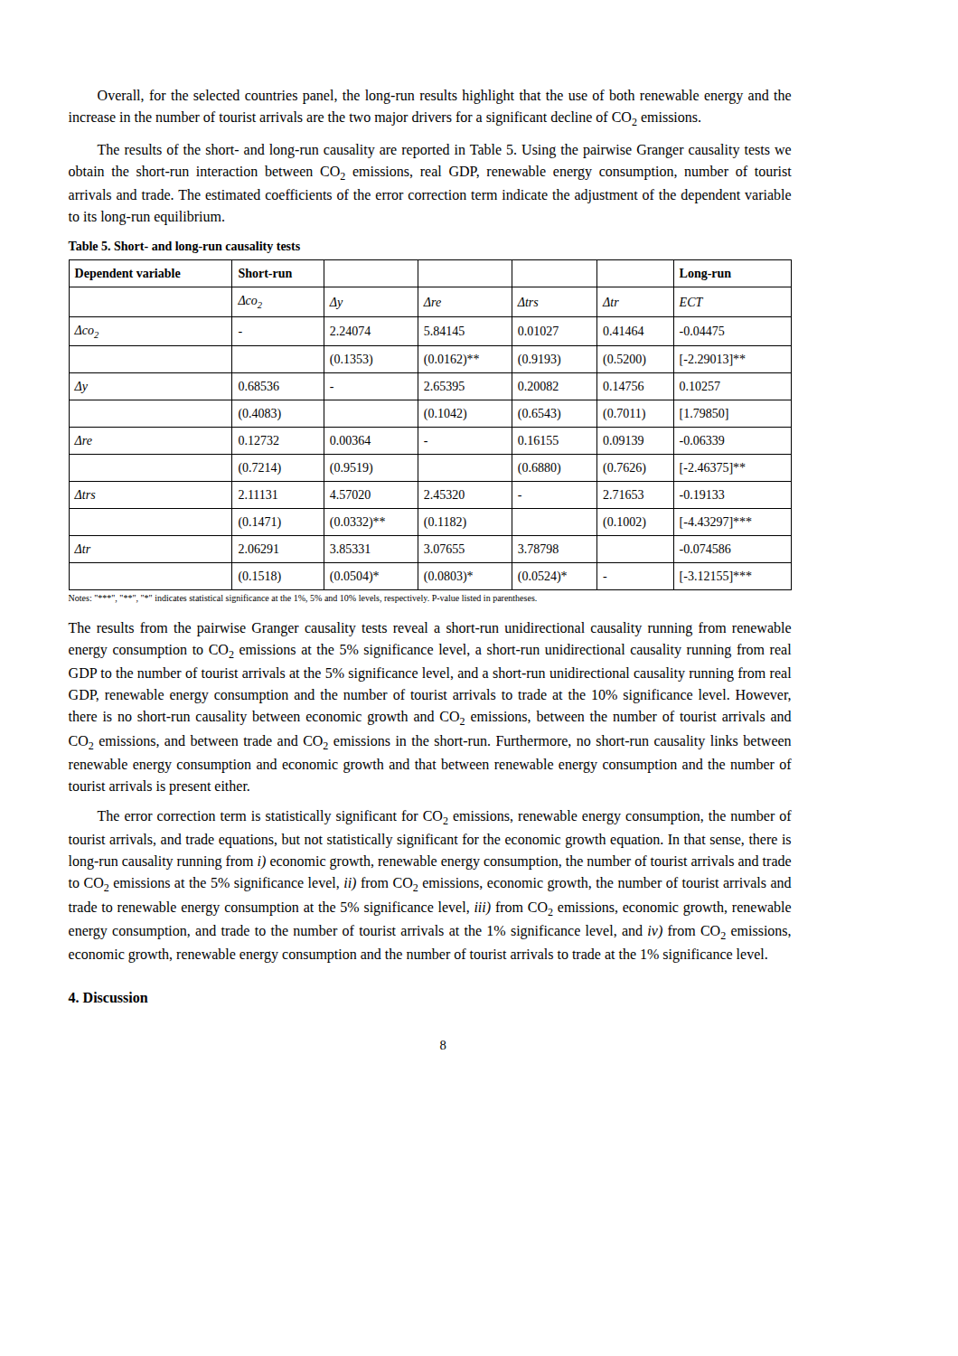Overall, for the selected countries panel, the long-run results highlight that the use of both renewable energy and the increase in the number of tourist arrivals are the two major drivers for a significant decline of CO2 emissions.
The results of the short- and long-run causality are reported in Table 5. Using the pairwise Granger causality tests we obtain the short-run interaction between CO2 emissions, real GDP, renewable energy consumption, number of tourist arrivals and trade. The estimated coefficients of the error correction term indicate the adjustment of the dependent variable to its long-run equilibrium.
Table 5. Short- and long-run causality tests
| Dependent variable | Short-run | | | | | Long-run |
| --- | --- | --- | --- | --- | --- | --- |
| | Δco 2 | Δy | Δre | Δtrs | Δtr | ECT |
| Δco 2 | - | 2.24074 | 5.84145 | 0.01027 | 0.41464 | -0.04475 |
| | | (0.1353) | (0.0162)** | (0.9193) | (0.5200) | [-2.29013]** |
| Δy | 0.68536 | - | 2.65395 | 0.20082 | 0.14756 | 0.10257 |
| | (0.4083) | | (0.1042) | (0.6543) | (0.7011) | [1.79850] |
| Δre | 0.12732 | 0.00364 | - | 0.16155 | 0.09139 | -0.06339 |
| | (0.7214) | (0.9519) | | (0.6880) | (0.7626) | [-2.46375]** |
| Δtrs | 2.11131 | 4.57020 | 2.45320 | - | 2.71653 | -0.19133 |
| | (0.1471) | (0.0332)** | (0.1182) | | (0.1002) | [-4.43297]*** |
| Δtr | 2.06291 | 3.85331 | 3.07655 | 3.78798 | | -0.074586 |
| | (0.1518) | (0.0504)* | (0.0803)* | (0.0524)* | - | [-3.12155]*** |
Notes: "***", "**", "*" indicates statistical significance at the 1%, 5% and 10% levels, respectively. P-value listed in parentheses.
The results from the pairwise Granger causality tests reveal a short-run unidirectional causality running from renewable energy consumption to CO2 emissions at the 5% significance level, a short-run unidirectional causality running from real GDP to the number of tourist arrivals at the 5% significance level, and a short-run unidirectional causality running from real GDP, renewable energy consumption and the number of tourist arrivals to trade at the 10% significance level. However, there is no short-run causality between economic growth and CO2 emissions, between the number of tourist arrivals and CO2 emissions, and between trade and CO2 emissions in the short-run. Furthermore, no short-run causality links between renewable energy consumption and economic growth and that between renewable energy consumption and the number of tourist arrivals is present either.
The error correction term is statistically significant for CO2 emissions, renewable energy consumption, the number of tourist arrivals, and trade equations, but not statistically significant for the economic growth equation. In that sense, there is long-run causality running from i) economic growth, renewable energy consumption, the number of tourist arrivals and trade to CO2 emissions at the 5% significance level, ii) from CO2 emissions, economic growth, the number of tourist arrivals and trade to renewable energy consumption at the 5% significance level, iii) from CO2 emissions, economic growth, renewable energy consumption, and trade to the number of tourist arrivals at the 1% significance level, and iv) from CO2 emissions, economic growth, renewable energy consumption and the number of tourist arrivals to trade at the 1% significance level.
4. Discussion
8